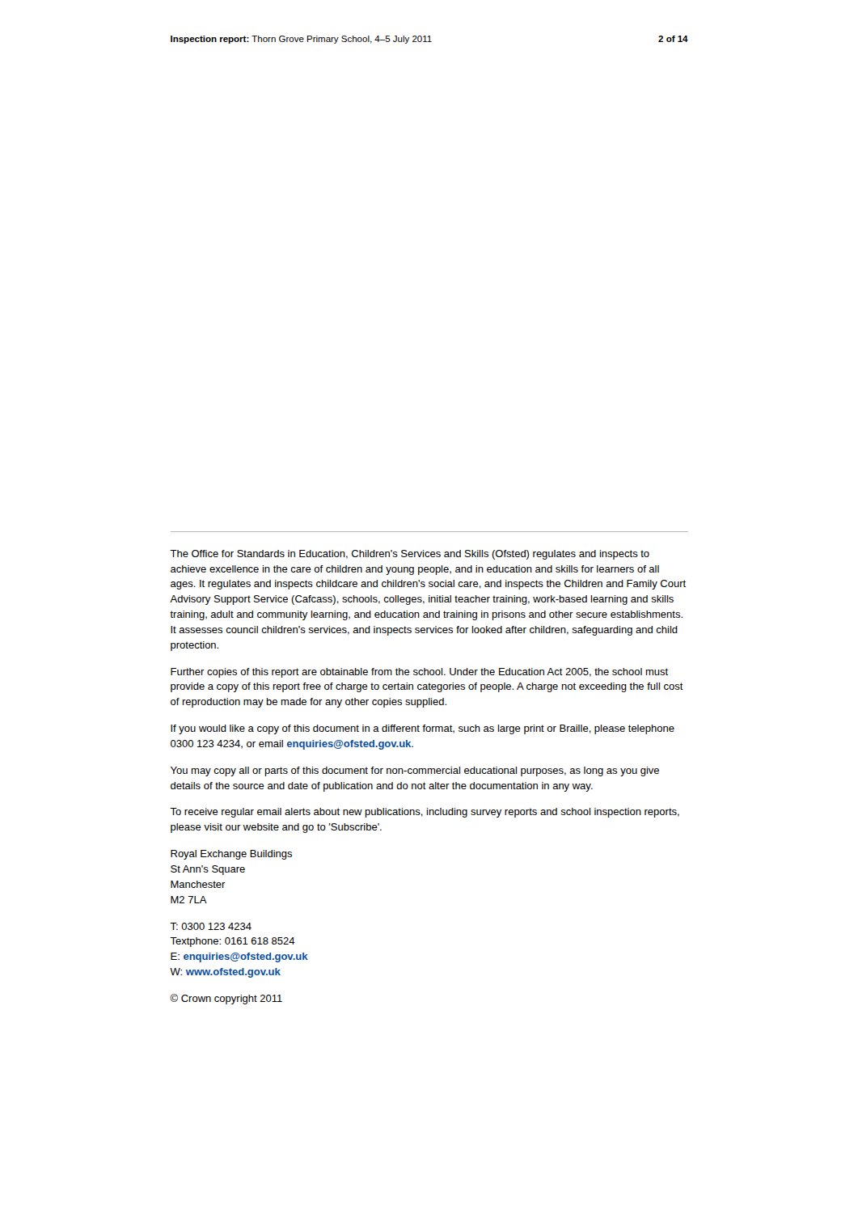Inspection report: Thorn Grove Primary School, 4–5 July 2011
2 of 14
The Office for Standards in Education, Children's Services and Skills (Ofsted) regulates and inspects to achieve excellence in the care of children and young people, and in education and skills for learners of all ages. It regulates and inspects childcare and children's social care, and inspects the Children and Family Court Advisory Support Service (Cafcass), schools, colleges, initial teacher training, work-based learning and skills training, adult and community learning, and education and training in prisons and other secure establishments. It assesses council children's services, and inspects services for looked after children, safeguarding and child protection.
Further copies of this report are obtainable from the school. Under the Education Act 2005, the school must provide a copy of this report free of charge to certain categories of people. A charge not exceeding the full cost of reproduction may be made for any other copies supplied.
If you would like a copy of this document in a different format, such as large print or Braille, please telephone 0300 123 4234, or email enquiries@ofsted.gov.uk.
You may copy all or parts of this document for non-commercial educational purposes, as long as you give details of the source and date of publication and do not alter the documentation in any way.
To receive regular email alerts about new publications, including survey reports and school inspection reports, please visit our website and go to 'Subscribe'.
Royal Exchange Buildings
St Ann's Square
Manchester
M2 7LA
T: 0300 123 4234
Textphone: 0161 618 8524
E: enquiries@ofsted.gov.uk
W: www.ofsted.gov.uk
© Crown copyright 2011